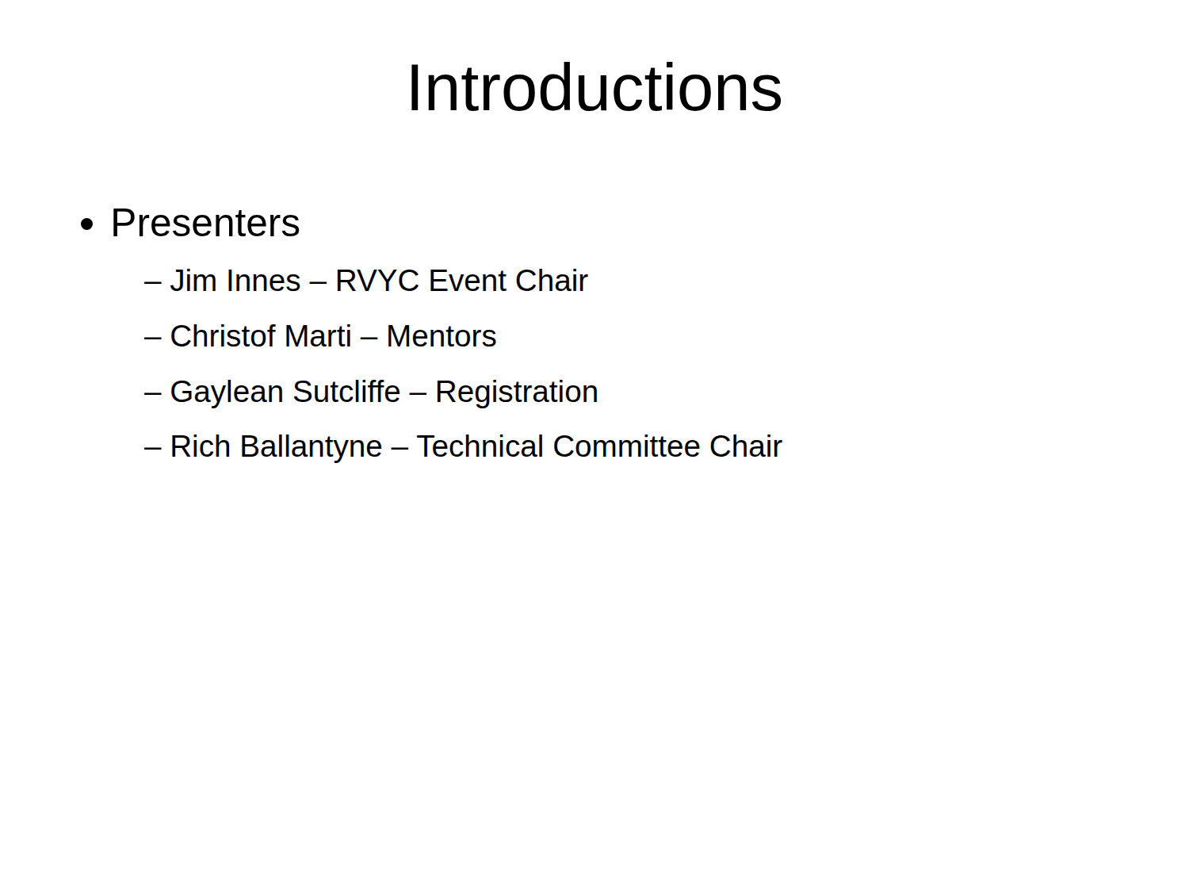Introductions
Presenters
Jim Innes – RVYC Event Chair
Christof Marti – Mentors
Gaylean Sutcliffe – Registration
Rich Ballantyne – Technical Committee Chair